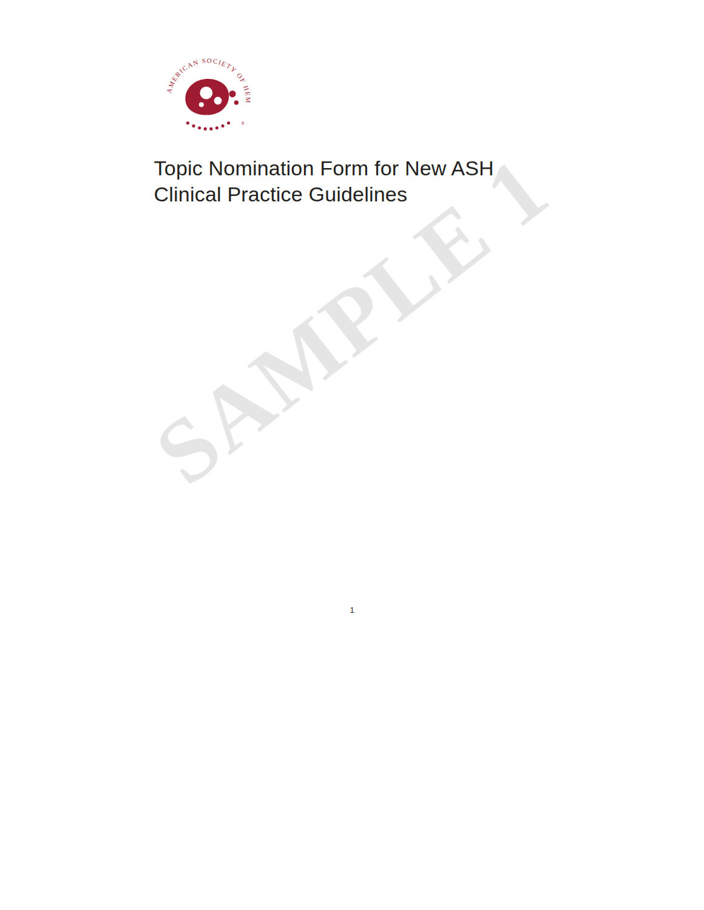SAMPLE 1
AMERICAN SOCIETY OF HEMATOLOGY ®
Topic Nomination Form for New ASH Clinical Practice Guidelines
1